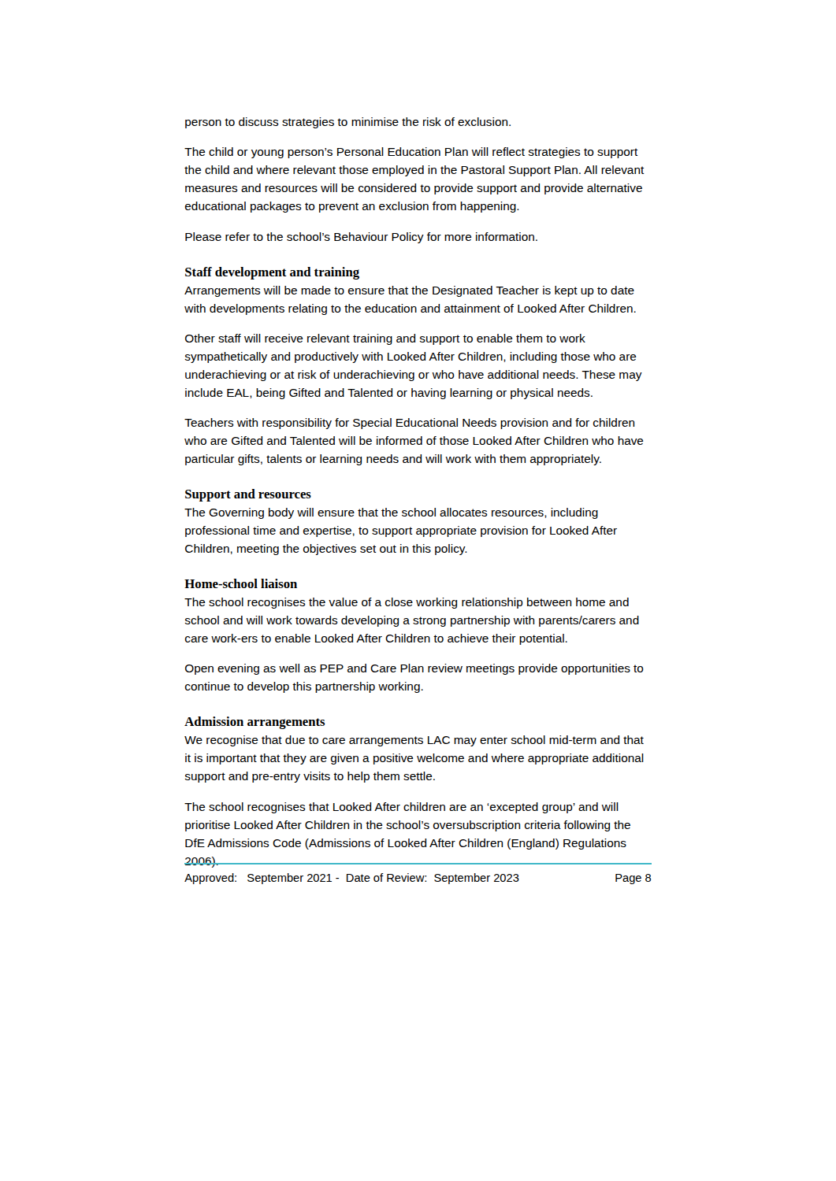person to discuss strategies to minimise the risk of exclusion.
The child or young person’s Personal Education Plan will reflect strategies to support the child and where relevant those employed in the Pastoral Support Plan. All relevant measures and resources will be considered to provide support and provide alternative educational packages to prevent an exclusion from happening.
Please refer to the school’s Behaviour Policy for more information.
Staff development and training
Arrangements will be made to ensure that the Designated Teacher is kept up to date with developments relating to the education and attainment of Looked After Children.
Other staff will receive relevant training and support to enable them to work sympathetically and productively with Looked After Children, including those who are underachieving or at risk of underachieving or who have additional needs. These may include EAL, being Gifted and Talented or having learning or physical needs.
Teachers with responsibility for Special Educational Needs provision and for children who are Gifted and Talented will be informed of those Looked After Children who have particular gifts, talents or learning needs and will work with them appropriately.
Support and resources
The Governing body will ensure that the school allocates resources, including professional time and expertise, to support appropriate provision for Looked After Children, meeting the objectives set out in this policy.
Home-school liaison
The school recognises the value of a close working relationship between home and school and will work towards developing a strong partnership with parents/carers and care work-ers to enable Looked After Children to achieve their potential.
Open evening as well as PEP and Care Plan review meetings provide opportunities to continue to develop this partnership working.
Admission arrangements
We recognise that due to care arrangements LAC may enter school mid-term and that it is important that they are given a positive welcome and where appropriate additional support and pre-entry visits to help them settle.
The school recognises that Looked After children are an ‘excepted group’ and will prioritise Looked After Children in the school’s oversubscription criteria following the DfE Admissions Code (Admissions of Looked After Children (England) Regulations 2006).
Approved: September 2021 - Date of Review: September 2023 Page 8